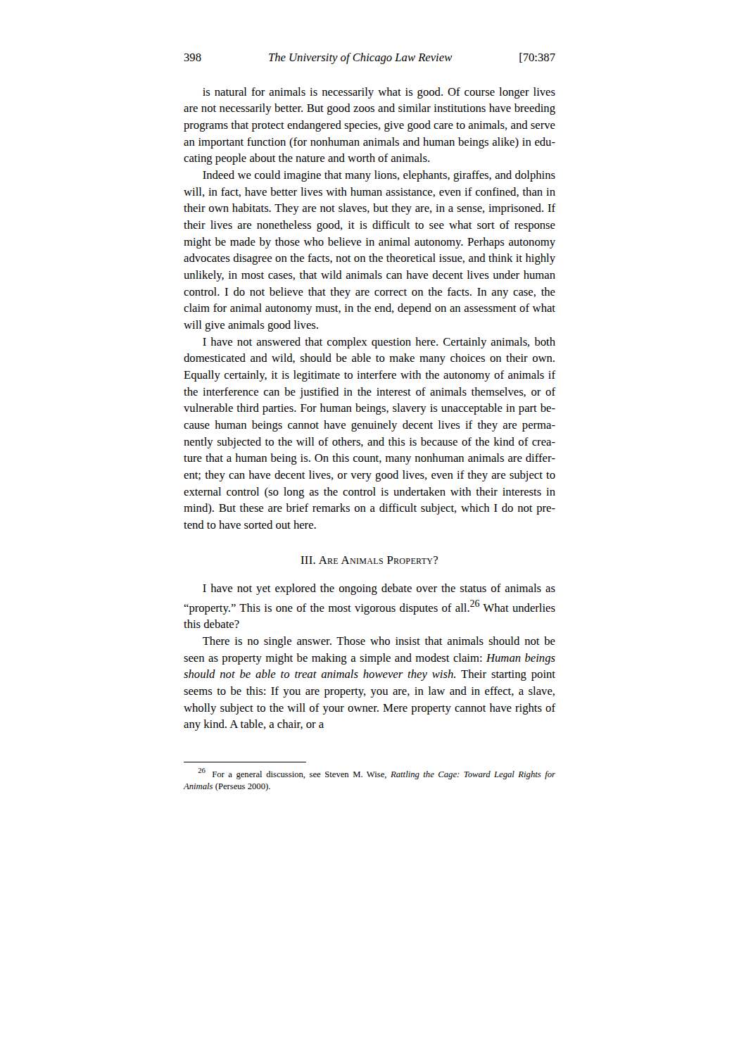398 The University of Chicago Law Review [70:387
is natural for animals is necessarily what is good. Of course longer lives are not necessarily better. But good zoos and similar institutions have breeding programs that protect endangered species, give good care to animals, and serve an important function (for nonhuman animals and human beings alike) in educating people about the nature and worth of animals.
Indeed we could imagine that many lions, elephants, giraffes, and dolphins will, in fact, have better lives with human assistance, even if confined, than in their own habitats. They are not slaves, but they are, in a sense, imprisoned. If their lives are nonetheless good, it is difficult to see what sort of response might be made by those who believe in animal autonomy. Perhaps autonomy advocates disagree on the facts, not on the theoretical issue, and think it highly unlikely, in most cases, that wild animals can have decent lives under human control. I do not believe that they are correct on the facts. In any case, the claim for animal autonomy must, in the end, depend on an assessment of what will give animals good lives.
I have not answered that complex question here. Certainly animals, both domesticated and wild, should be able to make many choices on their own. Equally certainly, it is legitimate to interfere with the autonomy of animals if the interference can be justified in the interest of animals themselves, or of vulnerable third parties. For human beings, slavery is unacceptable in part because human beings cannot have genuinely decent lives if they are permanently subjected to the will of others, and this is because of the kind of creature that a human being is. On this count, many nonhuman animals are different; they can have decent lives, or very good lives, even if they are subject to external control (so long as the control is undertaken with their interests in mind). But these are brief remarks on a difficult subject, which I do not pretend to have sorted out here.
III. Are Animals Property?
I have not yet explored the ongoing debate over the status of animals as “property.” This is one of the most vigorous disputes of all.26 What underlies this debate?
There is no single answer. Those who insist that animals should not be seen as property might be making a simple and modest claim: Human beings should not be able to treat animals however they wish. Their starting point seems to be this: If you are property, you are, in law and in effect, a slave, wholly subject to the will of your owner. Mere property cannot have rights of any kind. A table, a chair, or a
26 For a general discussion, see Steven M. Wise, Rattling the Cage: Toward Legal Rights for Animals (Perseus 2000).